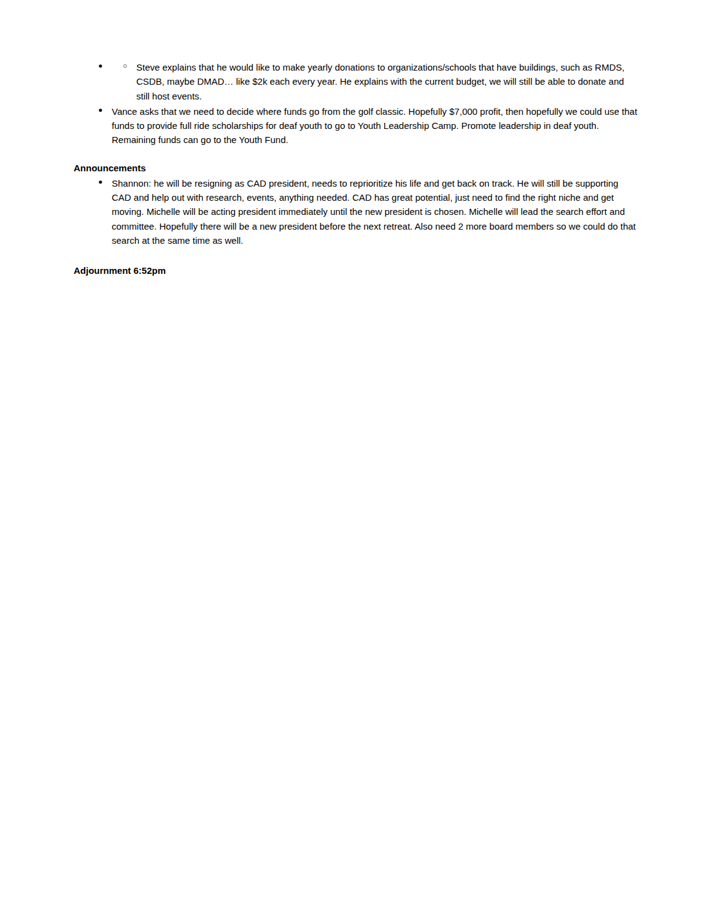Steve explains that he would like to make yearly donations to organizations/schools that have buildings, such as RMDS, CSDB, maybe DMAD… like $2k each every year. He explains with the current budget, we will still be able to donate and still host events.
Vance asks that we need to decide where funds go from the golf classic. Hopefully $7,000 profit, then hopefully we could use that funds to provide full ride scholarships for deaf youth to go to Youth Leadership Camp. Promote leadership in deaf youth. Remaining funds can go to the Youth Fund.
Announcements
Shannon: he will be resigning as CAD president, needs to reprioritize his life and get back on track. He will still be supporting CAD and help out with research, events, anything needed. CAD has great potential, just need to find the right niche and get moving. Michelle will be acting president immediately until the new president is chosen. Michelle will lead the search effort and committee. Hopefully there will be a new president before the next retreat. Also need 2 more board members so we could do that search at the same time as well.
Adjournment 6:52pm